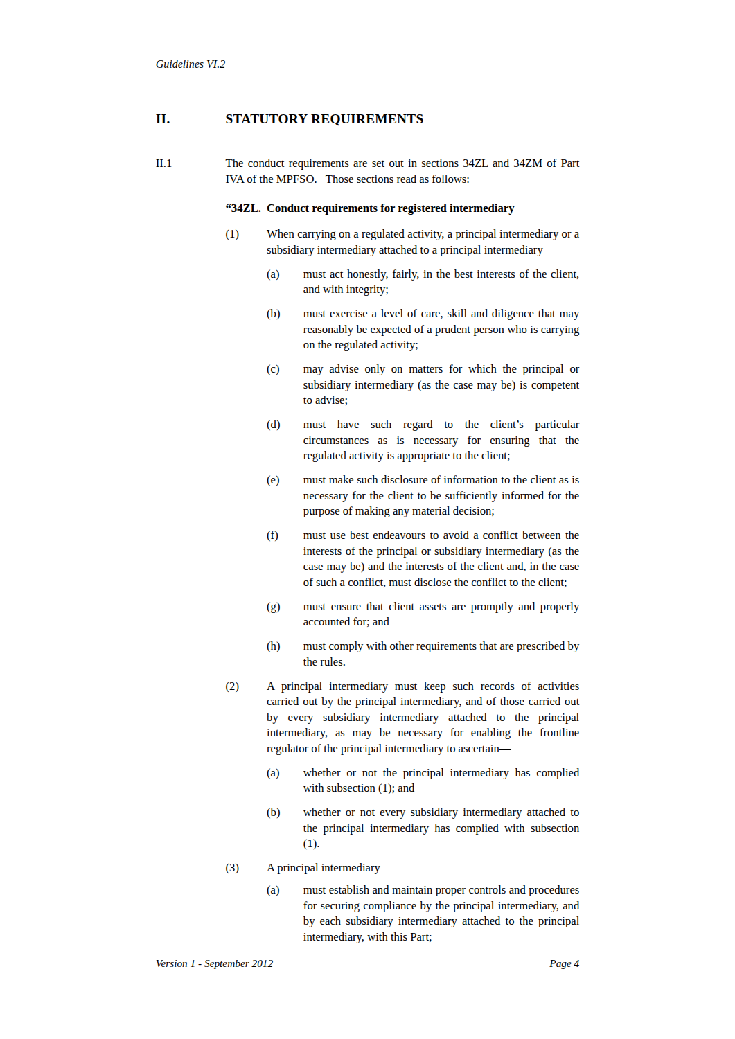Guidelines VI.2
II. STATUTORY REQUIREMENTS
II.1
The conduct requirements are set out in sections 34ZL and 34ZM of Part IVA of the MPFSO. Those sections read as follows:
“34ZL. Conduct requirements for registered intermediary
(1)
When carrying on a regulated activity, a principal intermediary or a subsidiary intermediary attached to a principal intermediary—
(a)
must act honestly, fairly, in the best interests of the client, and with integrity;
(b)
must exercise a level of care, skill and diligence that may reasonably be expected of a prudent person who is carrying on the regulated activity;
(c)
may advise only on matters for which the principal or subsidiary intermediary (as the case may be) is competent to advise;
(d)
must have such regard to the client’s particular circumstances as is necessary for ensuring that the regulated activity is appropriate to the client;
(e)
must make such disclosure of information to the client as is necessary for the client to be sufficiently informed for the purpose of making any material decision;
(f)
must use best endeavours to avoid a conflict between the interests of the principal or subsidiary intermediary (as the case may be) and the interests of the client and, in the case of such a conflict, must disclose the conflict to the client;
(g)
must ensure that client assets are promptly and properly accounted for; and
(h)
must comply with other requirements that are prescribed by the rules.
(2)
A principal intermediary must keep such records of activities carried out by the principal intermediary, and of those carried out by every subsidiary intermediary attached to the principal intermediary, as may be necessary for enabling the frontline regulator of the principal intermediary to ascertain—
(a)
whether or not the principal intermediary has complied with subsection (1); and
(b)
whether or not every subsidiary intermediary attached to the principal intermediary has complied with subsection (1).
(3)
A principal intermediary—
(a)
must establish and maintain proper controls and procedures for securing compliance by the principal intermediary, and by each subsidiary intermediary attached to the principal intermediary, with this Part;
Version 1 - September 2012 Page 4